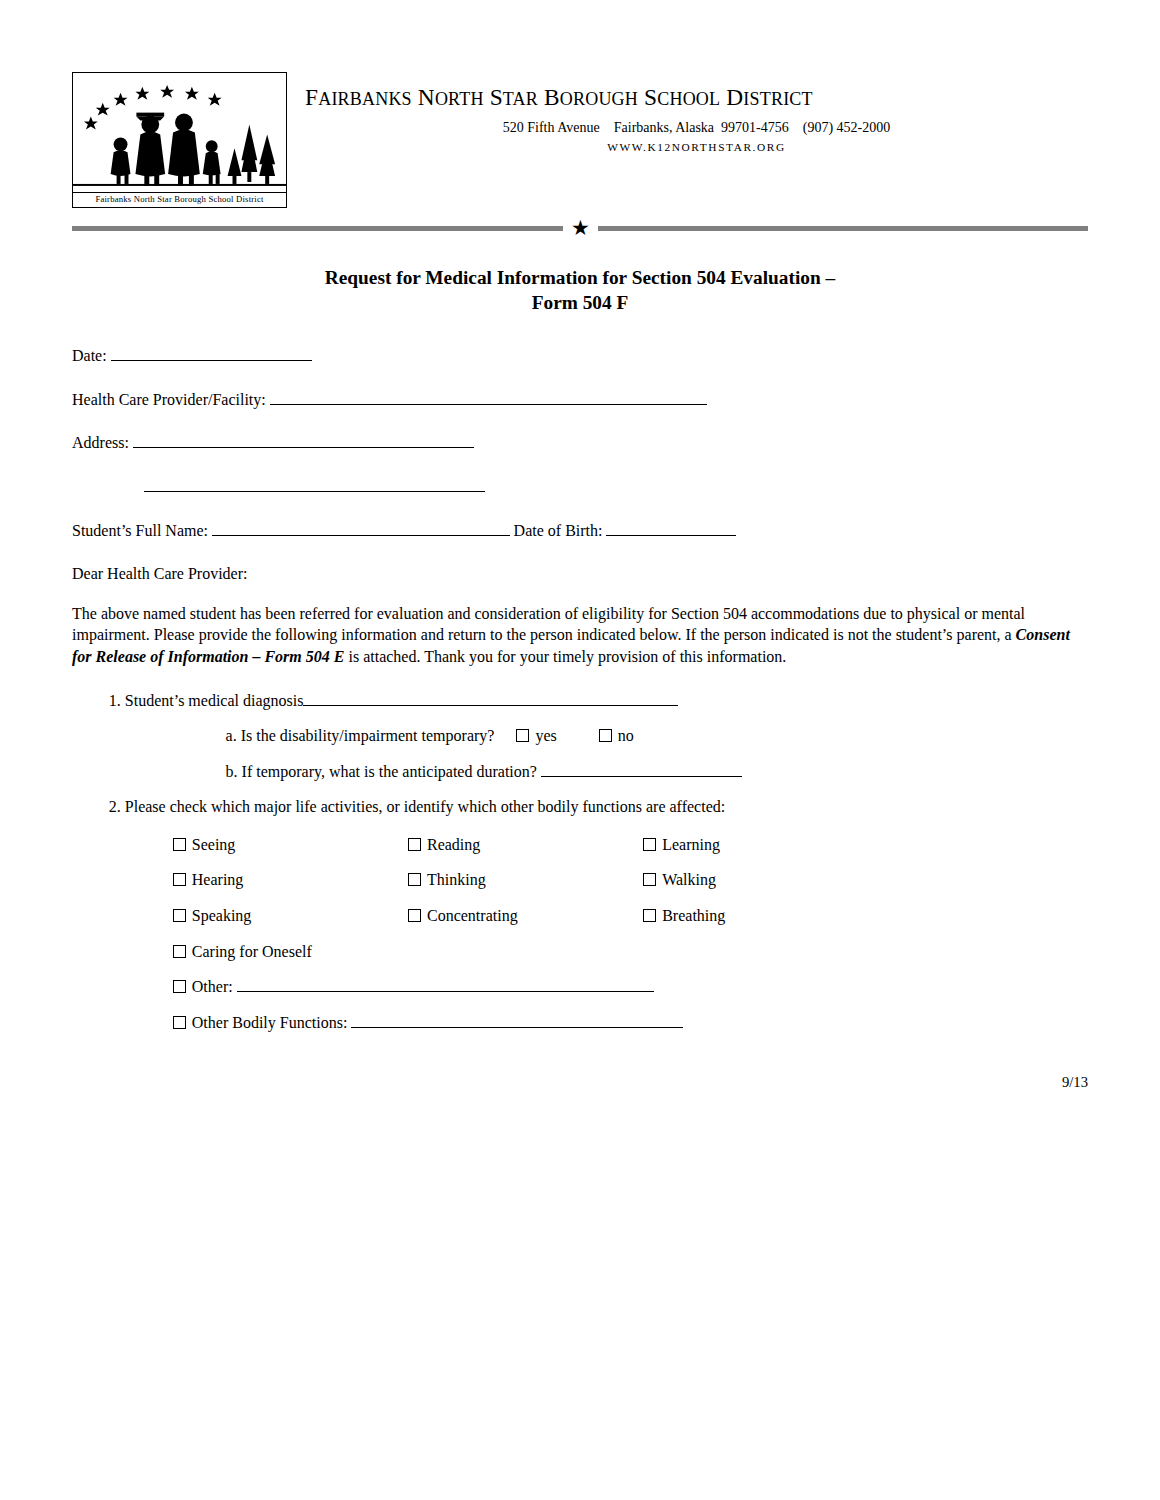Fairbanks North Star Borough School District
FAIRBANKS NORTH STAR BOROUGH SCHOOL DISTRICT
520 Fifth Avenue Fairbanks, Alaska 99701-4756 (907) 452-2000
WWW.K12NORTHSTAR.ORG
★
Request for Medical Information for Section 504 Evaluation –
Form 504 F
Date:
Health Care Provider/Facility:
Address:
Student’s Full Name: Date of Birth:
Dear Health Care Provider:
The above named student has been referred for evaluation and consideration of eligibility for Section 504 accommodations due to physical or mental impairment. Please provide the following information and return to the person indicated below. If the person indicated is not the student’s parent, a Consent for Release of Information – Form 504 E is attached. Thank you for your timely provision of this information.
Student’s medical diagnosis
a. Is the disability/impairment temporary? yes no
b. If temporary, what is the anticipated duration?
Please check which major life activities, or identify which other bodily functions are affected:
| Seeing | Reading | Learning |
| Hearing | Thinking | Walking |
| Speaking | Concentrating | Breathing |
| Caring for Oneself |
Other:
Other Bodily Functions:
9/13